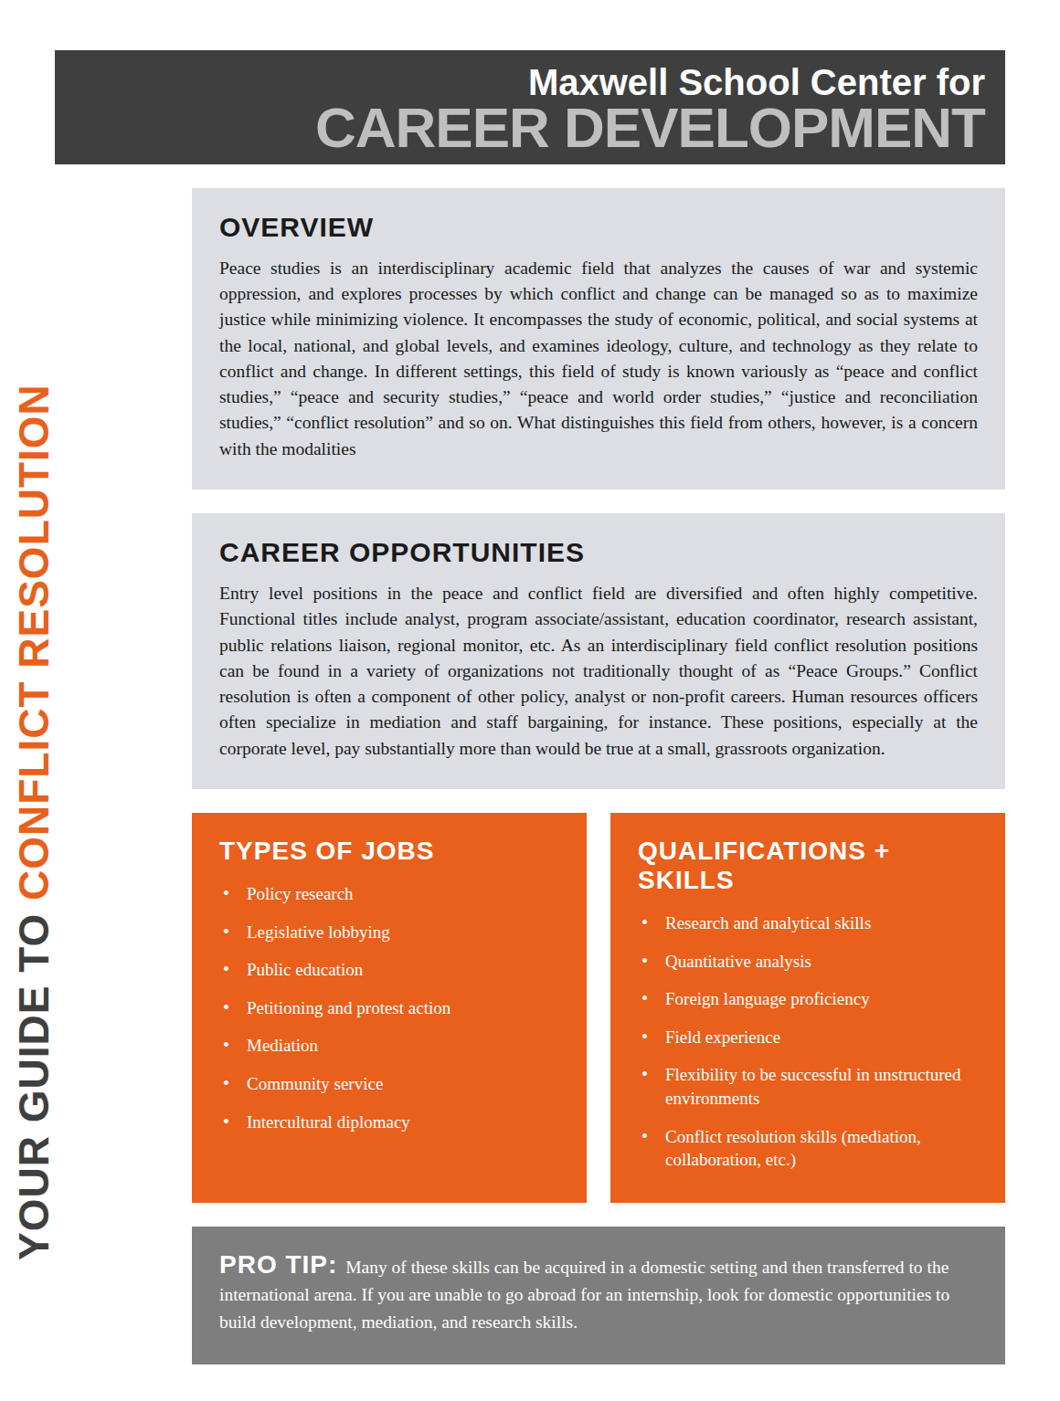YOUR GUIDE TO CONFLICT RESOLUTION
Maxwell School Center for
CAREER DEVELOPMENT
OVERVIEW
Peace studies is an interdisciplinary academic field that analyzes the causes of war and systemic oppression, and explores processes by which conflict and change can be managed so as to maximize justice while minimizing violence. It encompasses the study of economic, political, and social systems at the local, national, and global levels, and examines ideology, culture, and technology as they relate to conflict and change. In different settings, this field of study is known variously as “peace and conflict studies,” “peace and security studies,” “peace and world order studies,” “justice and reconciliation studies,” “conflict resolution” and so on. What distinguishes this field from others, however, is a concern with the modalities
CAREER OPPORTUNITIES
Entry level positions in the peace and conflict field are diversified and often highly competitive. Functional titles include analyst, program associate/assistant, education coordinator, research assistant, public relations liaison, regional monitor, etc. As an interdisciplinary field conflict resolution positions can be found in a variety of organizations not traditionally thought of as “Peace Groups.” Conflict resolution is often a component of other policy, analyst or non-profit careers. Human resources officers often specialize in mediation and staff bargaining, for instance. These positions, especially at the corporate level, pay substantially more than would be true at a small, grassroots organization.
TYPES OF JOBS
Policy research
Legislative lobbying
Public education
Petitioning and protest action
Mediation
Community service
Intercultural diplomacy
QUALIFICATIONS + SKILLS
Research and analytical skills
Quantitative analysis
Foreign language proficiency
Field experience
Flexibility to be successful in unstructured environments
Conflict resolution skills (mediation, collaboration, etc.)
PRO TIP:
Many of these skills can be acquired in a domestic setting and then transferred to the international arena. If you are unable to go abroad for an internship, look for domestic opportunities to build development, mediation, and research skills.